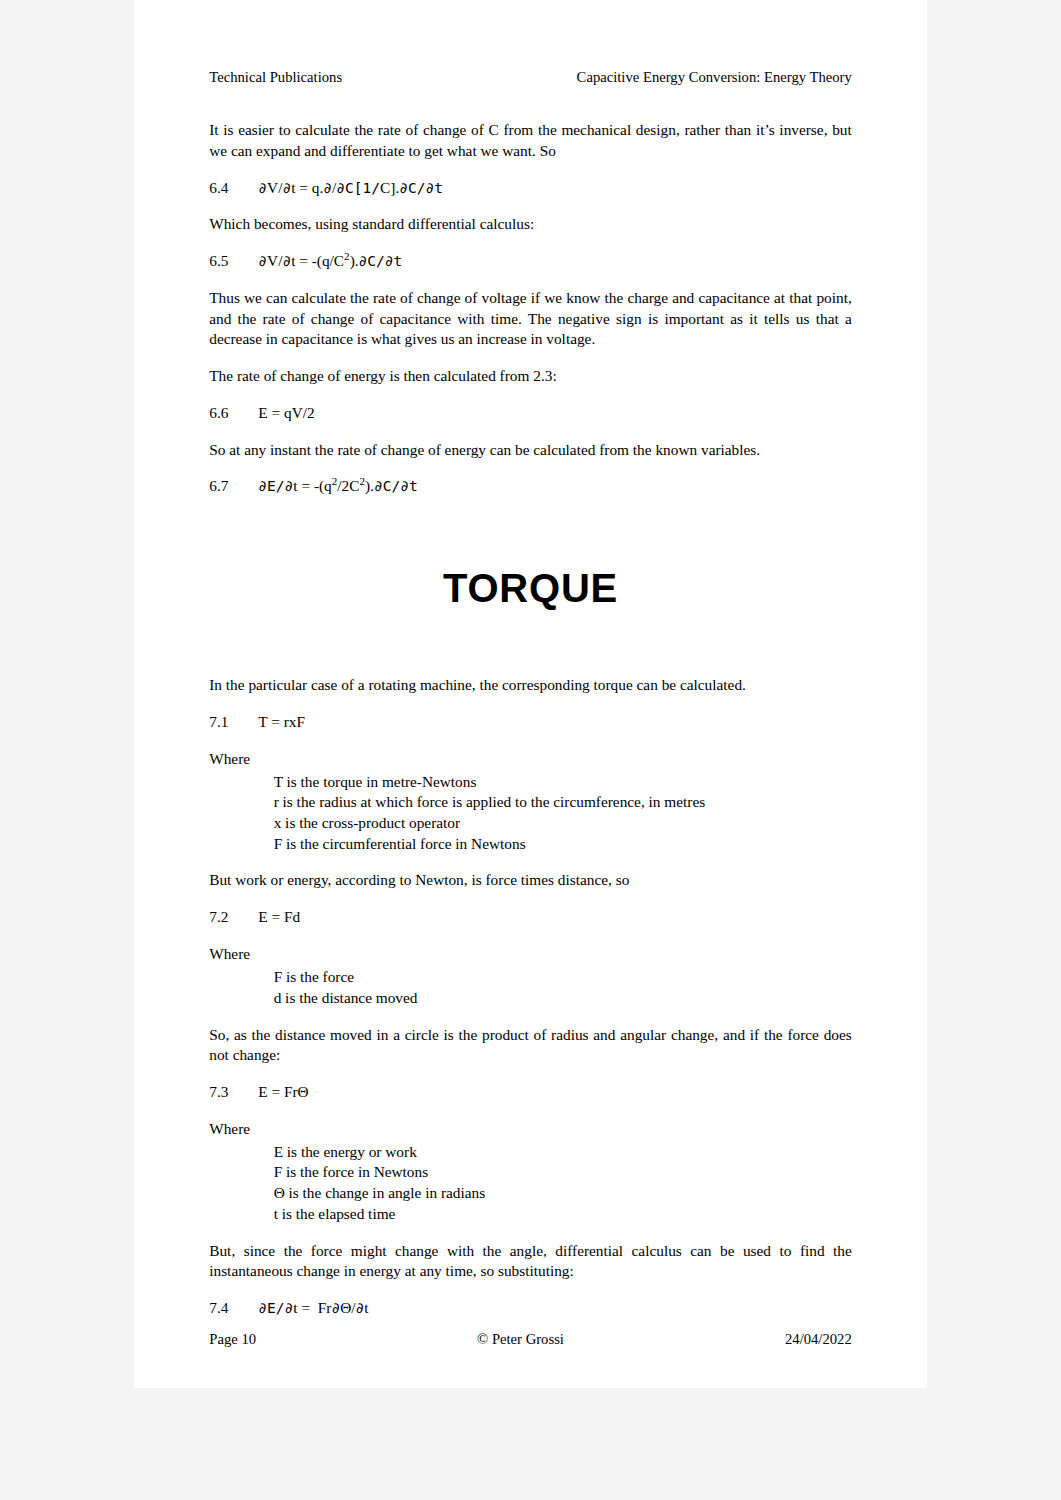Technical Publications
Capacitive Energy Conversion: Energy Theory
It is easier to calculate the rate of change of C from the mechanical design, rather than it’s inverse, but we can expand and differentiate to get what we want. So
6.4∂V/∂t = q.∂/∂C[1/C].∂C/∂t
Which becomes, using standard differential calculus:
6.5∂V/∂t = -(q/C2).∂C/∂t
Thus we can calculate the rate of change of voltage if we know the charge and capacitance at that point, and the rate of change of capacitance with time. The negative sign is important as it tells us that a decrease in capacitance is what gives us an increase in voltage.
The rate of change of energy is then calculated from 2.3:
6.6 E = qV/2
So at any instant the rate of change of energy can be calculated from the known variables.
6.7∂E/∂t = -(q2/2C2).∂C/∂t
TORQUE
In the particular case of a rotating machine, the corresponding torque can be calculated.
7.1 T = rxF
Where
T is the torque in metre-Newtons
r is the radius at which force is applied to the circumference, in metres
x is the cross-product operator
F is the circumferential force in Newtons
But work or energy, according to Newton, is force times distance, so
7.2 E = Fd
Where
F is the force
d is the distance moved
So, as the distance moved in a circle is the product of radius and angular change, and if the force does not change:
7.3 E = FrΘ
Where
E is the energy or work
F is the force in Newtons
Θ is the change in angle in radians
t is the elapsed time
But, since the force might change with the angle, differential calculus can be used to find the instantaneous change in energy at any time, so substituting:
7.4∂E/∂t = Fr∂Θ/∂t
Page 10
© Peter Grossi
24/04/2022